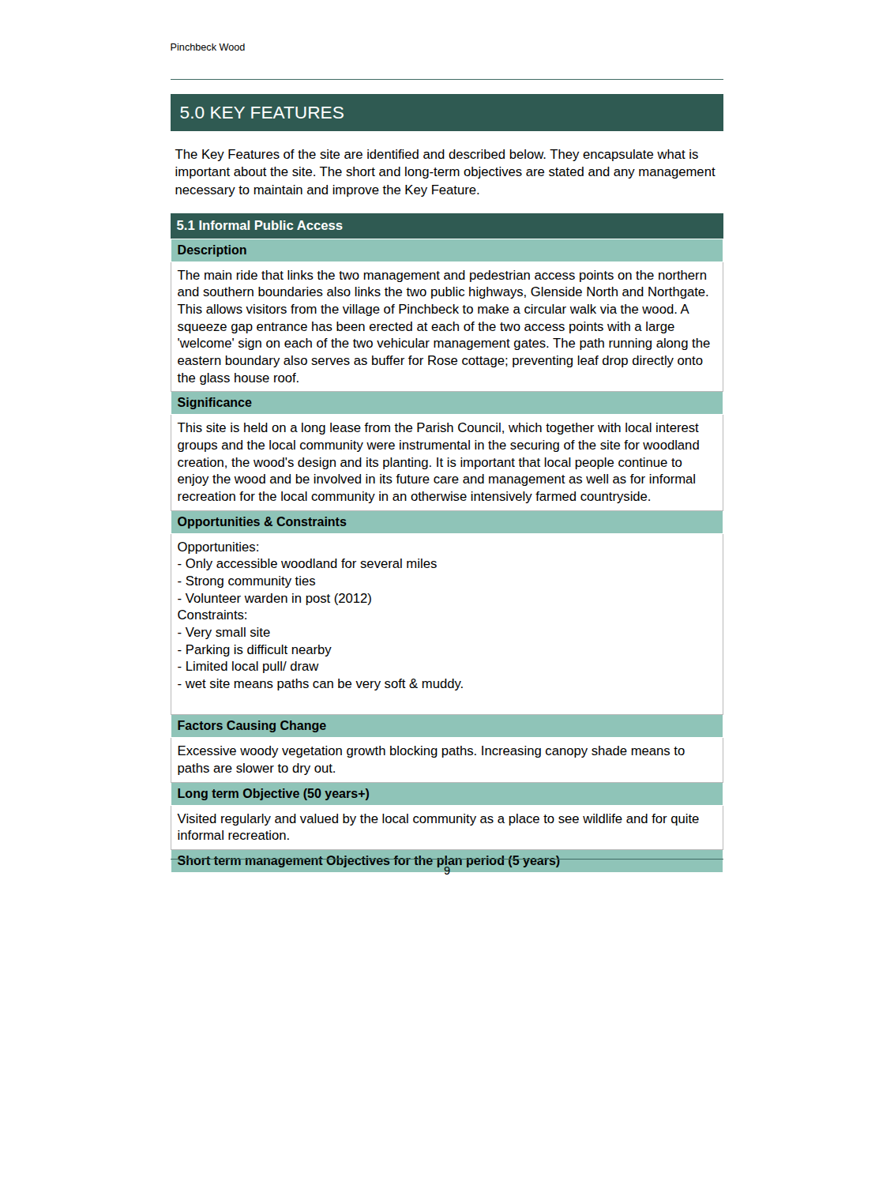Pinchbeck Wood
5.0 KEY FEATURES
The Key Features of the site are identified and described below. They encapsulate what is important about the site. The short and long-term objectives are stated and any management necessary to maintain and improve the Key Feature.
5.1 Informal Public Access
| Description |
| --- |
| The main ride that links the two management and pedestrian access points on the northern and southern boundaries also links the two public highways, Glenside North and Northgate. This allows visitors from the village of Pinchbeck to make a circular walk via the wood. A squeeze gap entrance has been erected at each of the two access points with a large 'welcome' sign on each of the two vehicular management gates. The path running along the eastern boundary also serves as buffer for Rose cottage; preventing leaf drop directly onto the glass house roof. |
| Significance |
| This site is held on a long lease from the Parish Council, which together with local interest groups and the local community were instrumental in the securing of the site for woodland creation, the wood's design and its planting. It is important that local people continue to enjoy the wood and be involved in its future care and management as well as for informal recreation for the local community in an otherwise intensively farmed countryside. |
| Opportunities & Constraints |
| Opportunities: - Only accessible woodland for several miles - Strong community ties - Volunteer warden in post (2012) Constraints: - Very small site - Parking is difficult nearby - Limited local pull/ draw - wet site means paths can be very soft & muddy. |
| Factors Causing Change |
| Excessive woody vegetation growth blocking paths. Increasing canopy shade means to paths are slower to dry out. |
| Long term Objective (50 years+) |
| Visited regularly and valued by the local community as a place to see wildlife and for quite informal recreation. |
| Short term management Objectives for the plan period (5 years) |
9